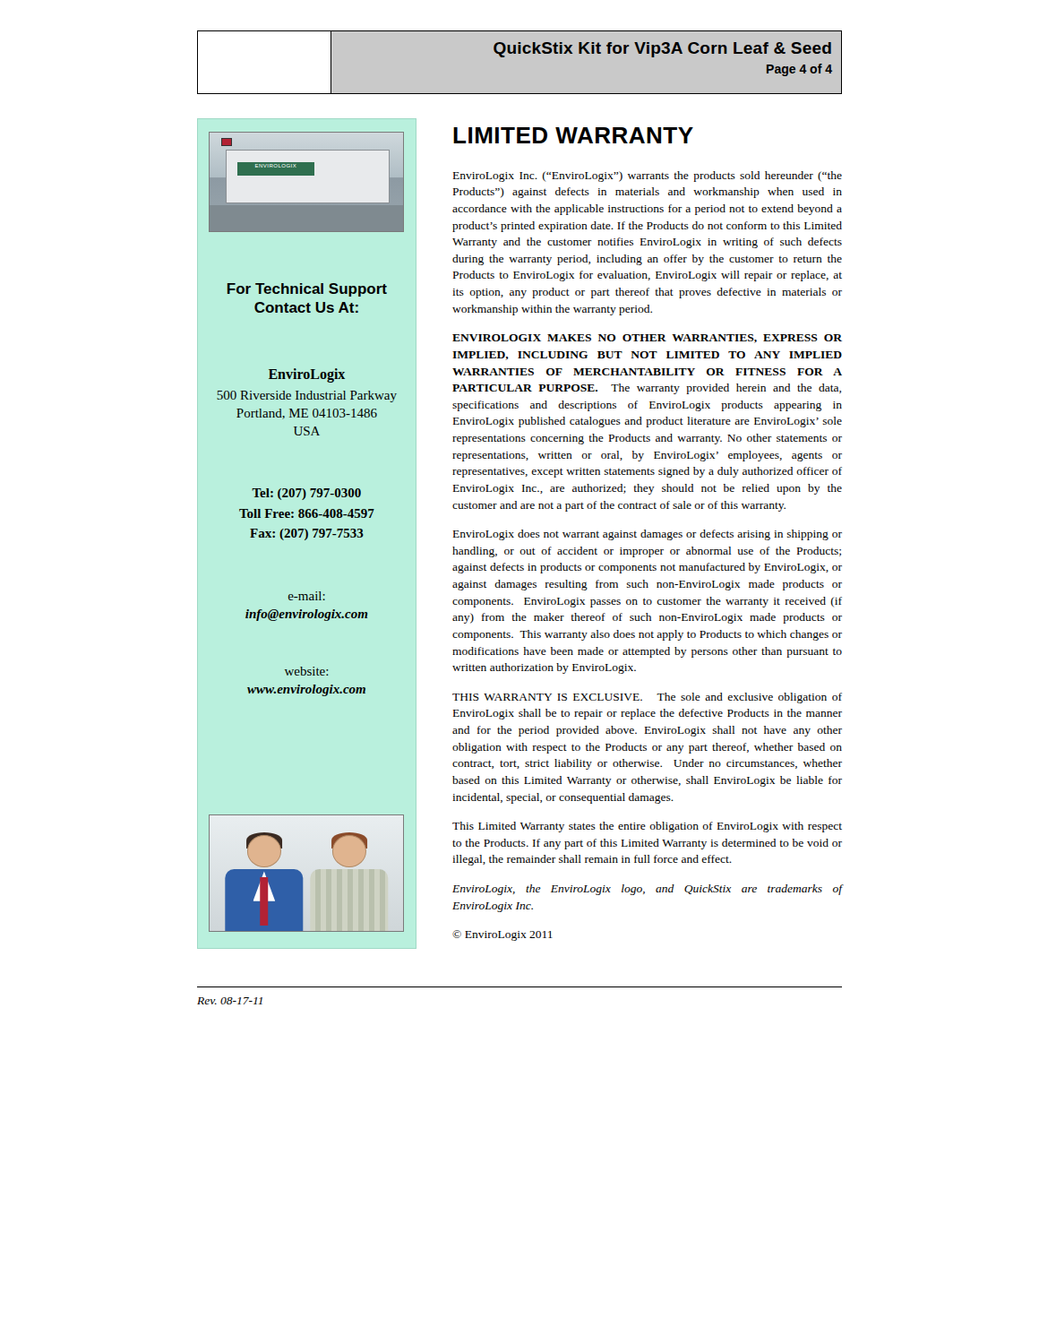QuickStix Kit for Vip3A Corn Leaf & Seed
Page 4 of 4
ENVIROLOGIX
For Technical Support
Contact Us At:
EnviroLogix
500 Riverside Industrial Parkway
Portland, ME 04103-1486
USA
Tel: (207) 797-0300
Toll Free: 866-408-4597
Fax: (207) 797-7533
e-mail:
info@envirologix.com
website:
www.envirologix.com
LIMITED WARRANTY
EnviroLogix Inc. (“EnviroLogix”) warrants the products sold hereunder (“the Products”) against defects in materials and workmanship when used in accordance with the applicable instructions for a period not to extend beyond a product’s printed expiration date. If the Products do not conform to this Limited Warranty and the customer notifies EnviroLogix in writing of such defects during the warranty period, including an offer by the customer to return the Products to EnviroLogix for evaluation, EnviroLogix will repair or replace, at its option, any product or part thereof that proves defective in materials or workmanship within the warranty period.
ENVIROLOGIX MAKES NO OTHER WARRANTIES, EXPRESS OR IMPLIED, INCLUDING BUT NOT LIMITED TO ANY IMPLIED WARRANTIES OF MERCHANTABILITY OR FITNESS FOR A PARTICULAR PURPOSE. The warranty provided herein and the data, specifications and descriptions of EnviroLogix products appearing in EnviroLogix published catalogues and product literature are EnviroLogix’ sole representations concerning the Products and warranty. No other statements or representations, written or oral, by EnviroLogix’ employees, agents or representatives, except written statements signed by a duly authorized officer of EnviroLogix Inc., are authorized; they should not be relied upon by the customer and are not a part of the contract of sale or of this warranty.
EnviroLogix does not warrant against damages or defects arising in shipping or handling, or out of accident or improper or abnormal use of the Products; against defects in products or components not manufactured by EnviroLogix, or against damages resulting from such non-EnviroLogix made products or components. EnviroLogix passes on to customer the warranty it received (if any) from the maker thereof of such non-EnviroLogix made products or components. This warranty also does not apply to Products to which changes or modifications have been made or attempted by persons other than pursuant to written authorization by EnviroLogix.
THIS WARRANTY IS EXCLUSIVE. The sole and exclusive obligation of EnviroLogix shall be to repair or replace the defective Products in the manner and for the period provided above. EnviroLogix shall not have any other obligation with respect to the Products or any part thereof, whether based on contract, tort, strict liability or otherwise. Under no circumstances, whether based on this Limited Warranty or otherwise, shall EnviroLogix be liable for incidental, special, or consequential damages.
This Limited Warranty states the entire obligation of EnviroLogix with respect to the Products. If any part of this Limited Warranty is determined to be void or illegal, the remainder shall remain in full force and effect.
EnviroLogix, the EnviroLogix logo, and QuickStix are trademarks of EnviroLogix Inc.
© EnviroLogix 2011
Rev. 08-17-11